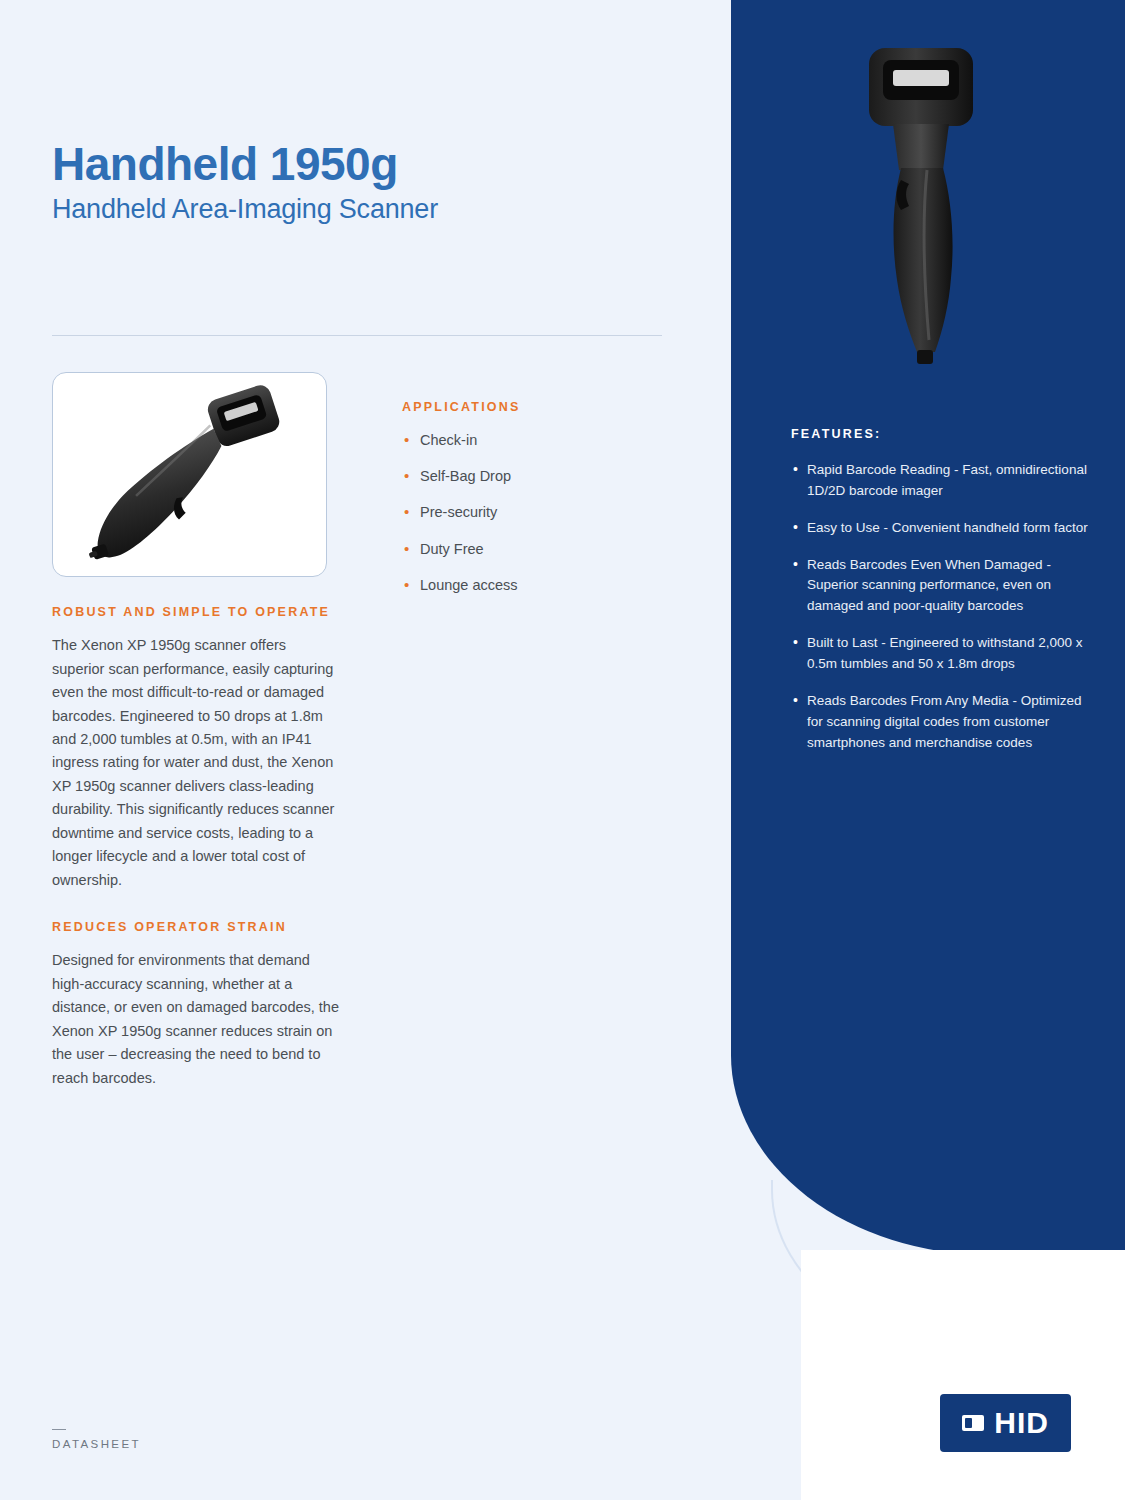Features:
Rapid Barcode Reading - Fast, omnidirectional 1D/2D barcode imager
Easy to Use - Convenient handheld form factor
Reads Barcodes Even When Damaged - Superior scanning performance, even on damaged and poor-quality barcodes
Built to Last - Engineered to withstand 2,000 x 0.5m tumbles and 50 x 1.8m drops
Reads Barcodes From Any Media - Optimized for scanning digital codes from customer smartphones and merchandise codes
Handheld 1950g
Handheld Area-Imaging Scanner
Robust and Simple to Operate
The Xenon XP 1950g scanner offers superior scan performance, easily capturing even the most difficult-to-read or damaged barcodes. Engineered to 50 drops at 1.8m and 2,000 tumbles at 0.5m, with an IP41 ingress rating for water and dust, the Xenon XP 1950g scanner delivers class-leading durability. This significantly reduces scanner downtime and service costs, leading to a longer lifecycle and a lower total cost of ownership.
Reduces Operator Strain
Designed for environments that demand high-accuracy scanning, whether at a distance, or even on damaged barcodes, the Xenon XP 1950g scanner reduces strain on the user – decreasing the need to bend to reach barcodes.
Applications
Check-in
Self-Bag Drop
Pre-security
Duty Free
Lounge access
Datasheet
HID